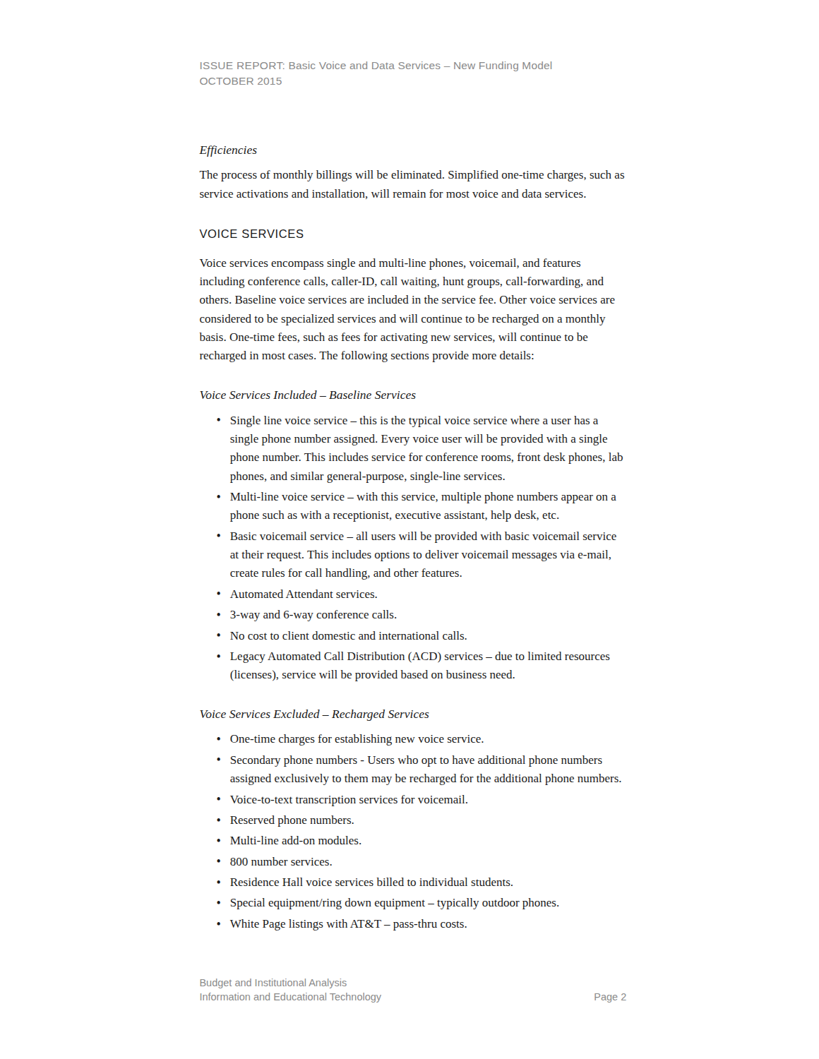ISSUE REPORT: Basic Voice and Data Services – New Funding Model
OCTOBER 2015
Efficiencies
The process of monthly billings will be eliminated. Simplified one-time charges, such as service activations and installation, will remain for most voice and data services.
VOICE SERVICES
Voice services encompass single and multi-line phones, voicemail, and features including conference calls, caller-ID, call waiting, hunt groups, call-forwarding, and others. Baseline voice services are included in the service fee. Other voice services are considered to be specialized services and will continue to be recharged on a monthly basis. One-time fees, such as fees for activating new services, will continue to be recharged in most cases. The following sections provide more details:
Voice Services Included – Baseline Services
Single line voice service – this is the typical voice service where a user has a single phone number assigned. Every voice user will be provided with a single phone number. This includes service for conference rooms, front desk phones, lab phones, and similar general-purpose, single-line services.
Multi-line voice service – with this service, multiple phone numbers appear on a phone such as with a receptionist, executive assistant, help desk, etc.
Basic voicemail service – all users will be provided with basic voicemail service at their request. This includes options to deliver voicemail messages via e-mail, create rules for call handling, and other features.
Automated Attendant services.
3-way and 6-way conference calls.
No cost to client domestic and international calls.
Legacy Automated Call Distribution (ACD) services – due to limited resources (licenses), service will be provided based on business need.
Voice Services Excluded – Recharged Services
One-time charges for establishing new voice service.
Secondary phone numbers - Users who opt to have additional phone numbers assigned exclusively to them may be recharged for the additional phone numbers.
Voice-to-text transcription services for voicemail.
Reserved phone numbers.
Multi-line add-on modules.
800 number services.
Residence Hall voice services billed to individual students.
Special equipment/ring down equipment – typically outdoor phones.
White Page listings with AT&T – pass-thru costs.
Budget and Institutional Analysis
Information and Educational Technology
Page 2